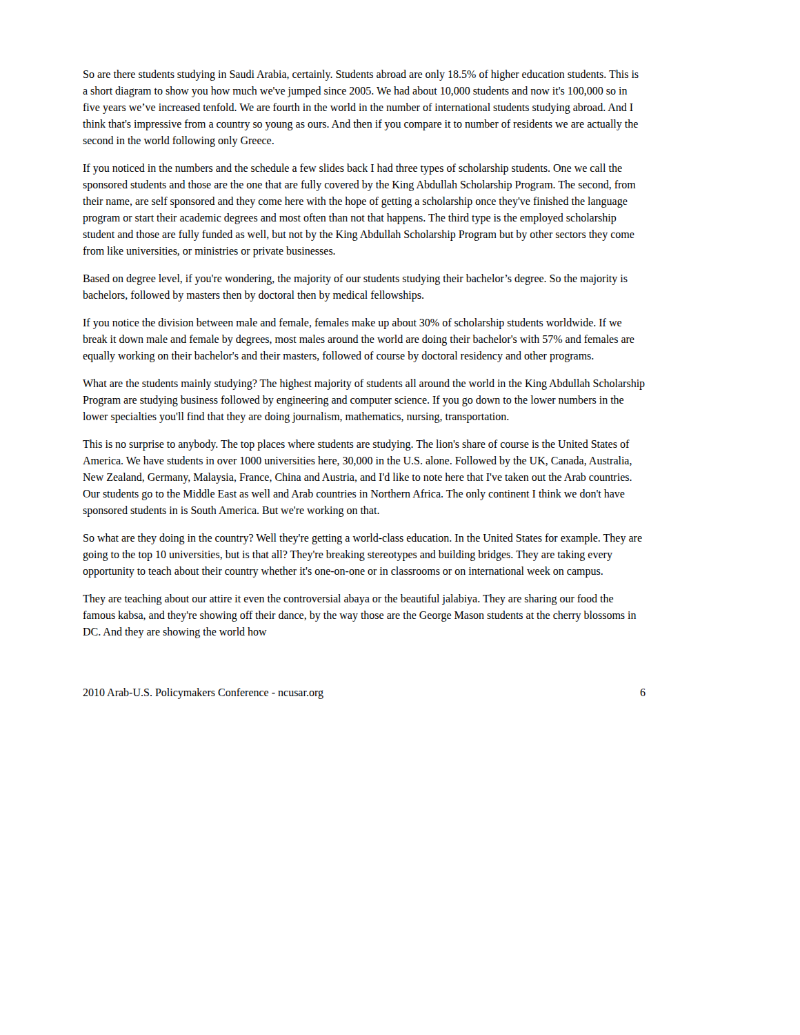So are there students studying in Saudi Arabia, certainly. Students abroad are only 18.5% of higher education students. This is a short diagram to show you how much we've jumped since 2005. We had about 10,000 students and now it's 100,000 so in five years we’ve increased tenfold. We are fourth in the world in the number of international students studying abroad. And I think that's impressive from a country so young as ours. And then if you compare it to number of residents we are actually the second in the world following only Greece.
If you noticed in the numbers and the schedule a few slides back I had three types of scholarship students. One we call the sponsored students and those are the one that are fully covered by the King Abdullah Scholarship Program. The second, from their name, are self sponsored and they come here with the hope of getting a scholarship once they've finished the language program or start their academic degrees and most often than not that happens. The third type is the employed scholarship student and those are fully funded as well, but not by the King Abdullah Scholarship Program but by other sectors they come from like universities, or ministries or private businesses.
Based on degree level, if you're wondering, the majority of our students studying their bachelor’s degree. So the majority is bachelors, followed by masters then by doctoral then by medical fellowships.
If you notice the division between male and female, females make up about 30% of scholarship students worldwide. If we break it down male and female by degrees, most males around the world are doing their bachelor's with 57% and females are equally working on their bachelor's and their masters, followed of course by doctoral residency and other programs.
What are the students mainly studying? The highest majority of students all around the world in the King Abdullah Scholarship Program are studying business followed by engineering and computer science. If you go down to the lower numbers in the lower specialties you'll find that they are doing journalism, mathematics, nursing, transportation.
This is no surprise to anybody. The top places where students are studying. The lion's share of course is the United States of America. We have students in over 1000 universities here, 30,000 in the U.S. alone. Followed by the UK, Canada, Australia, New Zealand, Germany, Malaysia, France, China and Austria, and I'd like to note here that I've taken out the Arab countries. Our students go to the Middle East as well and Arab countries in Northern Africa. The only continent I think we don't have sponsored students in is South America. But we're working on that.
So what are they doing in the country? Well they're getting a world-class education. In the United States for example. They are going to the top 10 universities, but is that all? They're breaking stereotypes and building bridges. They are taking every opportunity to teach about their country whether it's one-on-one or in classrooms or on international week on campus.
They are teaching about our attire it even the controversial abaya or the beautiful jalabiya. They are sharing our food the famous kabsa, and they're showing off their dance, by the way those are the George Mason students at the cherry blossoms in DC. And they are showing the world how
2010 Arab-U.S. Policymakers Conference - ncusar.org 6